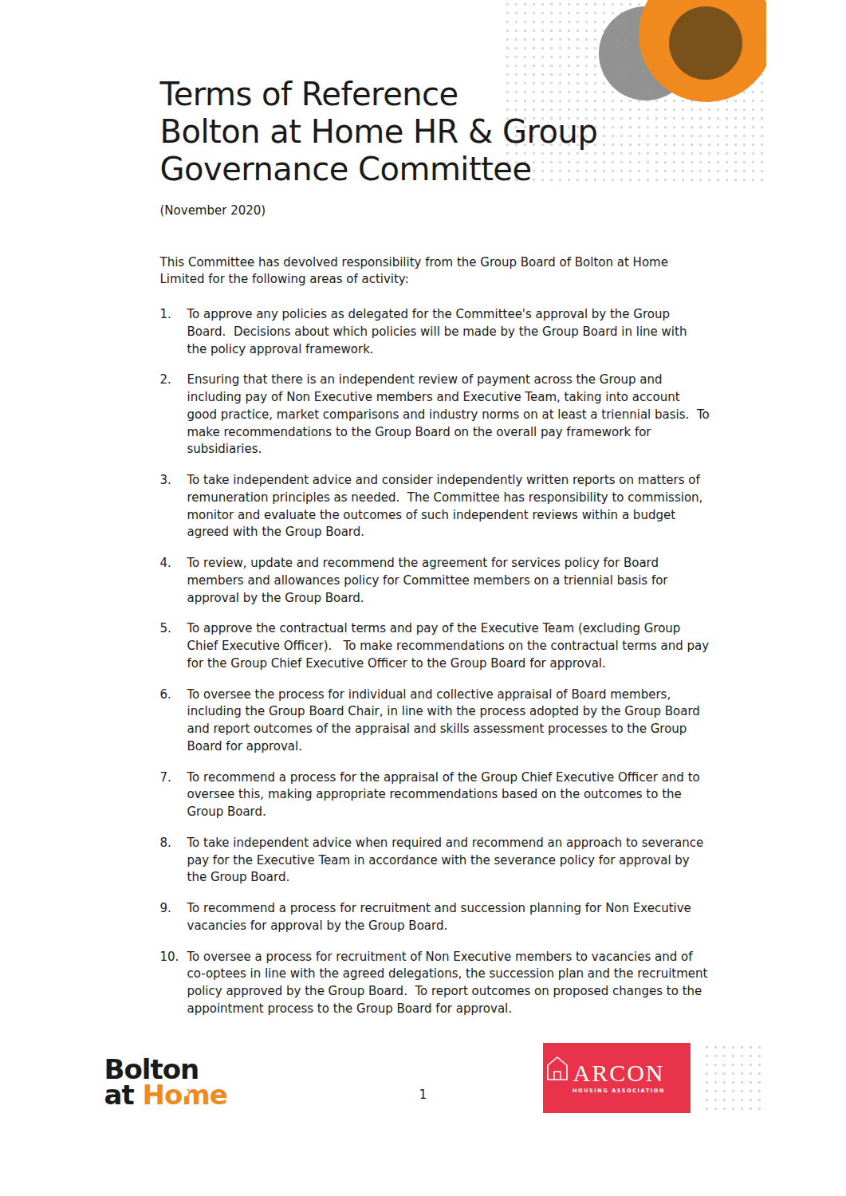Terms of Reference Bolton at Home HR & Group Governance Committee
(November 2020)
This Committee has devolved responsibility from the Group Board of Bolton at Home Limited for the following areas of activity:
To approve any policies as delegated for the Committee's approval by the Group Board. Decisions about which policies will be made by the Group Board in line with the policy approval framework.
Ensuring that there is an independent review of payment across the Group and including pay of Non Executive members and Executive Team, taking into account good practice, market comparisons and industry norms on at least a triennial basis. To make recommendations to the Group Board on the overall pay framework for subsidiaries.
To take independent advice and consider independently written reports on matters of remuneration principles as needed. The Committee has responsibility to commission, monitor and evaluate the outcomes of such independent reviews within a budget agreed with the Group Board.
To review, update and recommend the agreement for services policy for Board members and allowances policy for Committee members on a triennial basis for approval by the Group Board.
To approve the contractual terms and pay of the Executive Team (excluding Group Chief Executive Officer). To make recommendations on the contractual terms and pay for the Group Chief Executive Officer to the Group Board for approval.
To oversee the process for individual and collective appraisal of Board members, including the Group Board Chair, in line with the process adopted by the Group Board and report outcomes of the appraisal and skills assessment processes to the Group Board for approval.
To recommend a process for the appraisal of the Group Chief Executive Officer and to oversee this, making appropriate recommendations based on the outcomes to the Group Board.
To take independent advice when required and recommend an approach to severance pay for the Executive Team in accordance with the severance policy for approval by the Group Board.
To recommend a process for recruitment and succession planning for Non Executive vacancies for approval by the Group Board.
To oversee a process for recruitment of Non Executive members to vacancies and of co-optees in line with the agreed delegations, the succession plan and the recruitment policy approved by the Group Board. To report outcomes on proposed changes to the appointment process to the Group Board for approval.
Bolton
at Home
1
ARCON
HOUSING ASSOCIATION